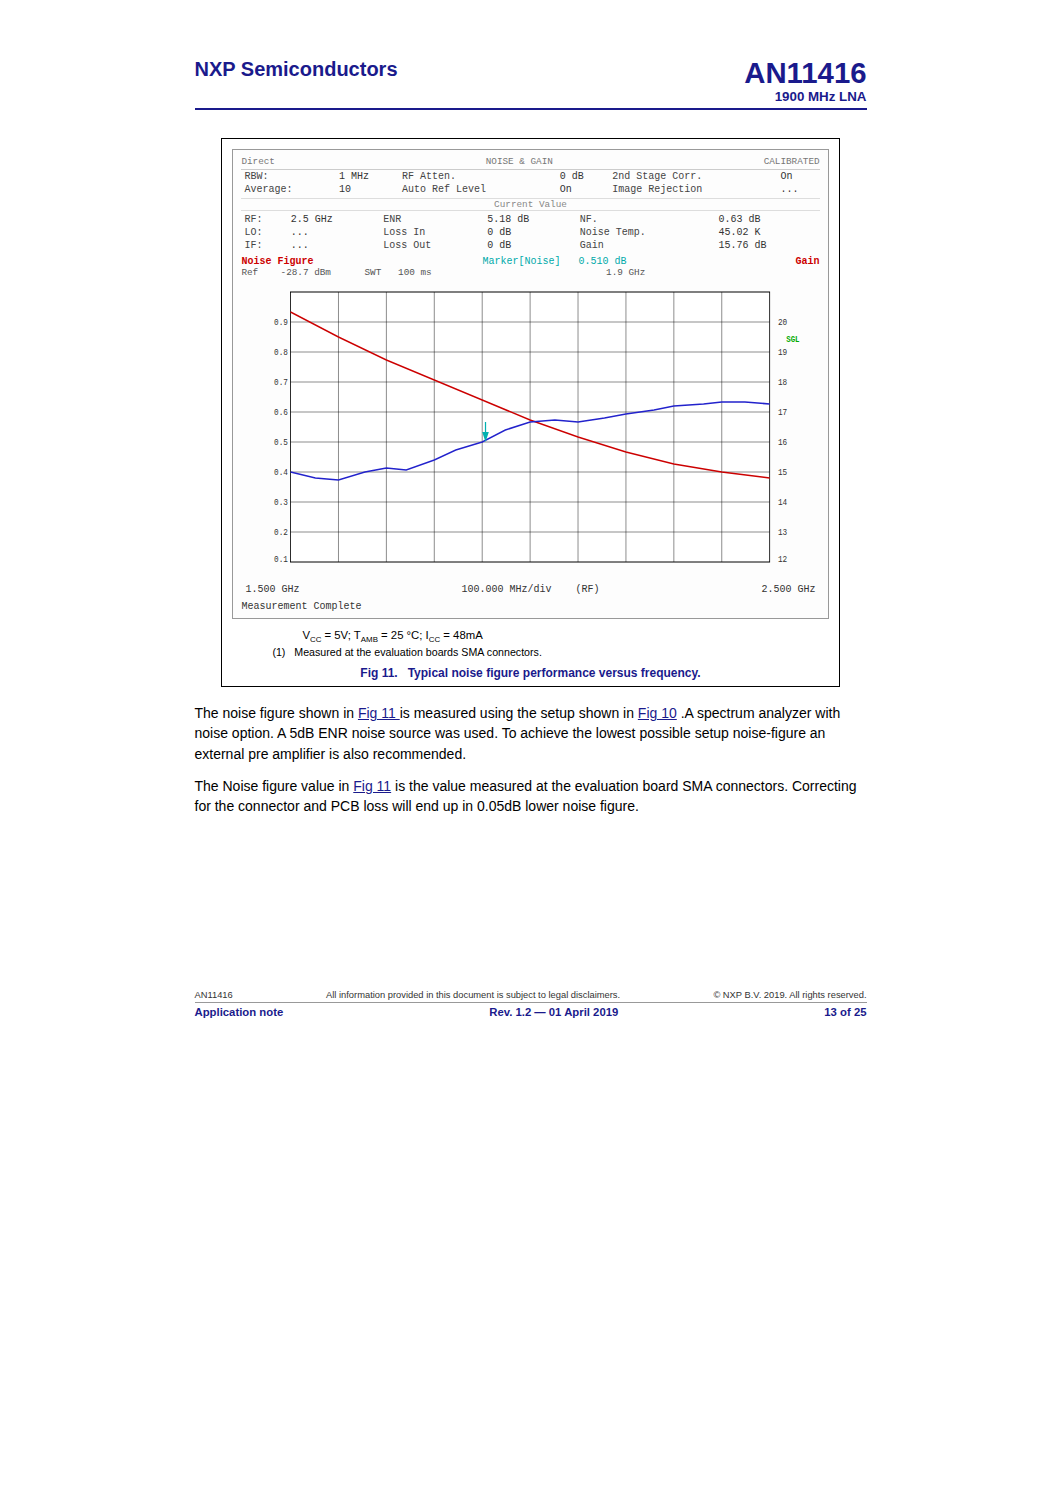NXP Semiconductors
AN11416
1900 MHz LNA
Direct NOISE & GAIN CALIBRATED
| RBW: | 1 MHz | RF Atten. | 0 dB | 2nd Stage Corr. | On |
| Average: | 10 | Auto Ref Level | On | Image Rejection | ... |
Current Value
| RF: | 2.5 GHz | ENR | 5.18 dB | NF. | 0.63 dB |
| LO: | ... | Loss In | 0 dB | Noise Temp. | 45.02 K |
| IF: | ... | Loss Out | 0 dB | Gain | 15.76 dB |
Noise Figure Marker[Noise] 0.510 dB Gain
Ref -28.7 dBm SWT 100 ms 1.9 GHz
0.9 0.8 0.7 0.6 0.5 0.4 0.3 0.2 0.1 20 19 18 17 16 15 14 13 12 SGL
1.500 GHz 100.000 MHz/div (RF) 2.500 GHz
Measurement Complete
VCC = 5V; TAMB = 25 °C; ICC = 48mA
(1) Measured at the evaluation boards SMA connectors.
Fig 11. Typical noise figure performance versus frequency.
The noise figure shown in Fig 11 is measured using the setup shown in Fig 10 .A spectrum analyzer with noise option. A 5dB ENR noise source was used. To achieve the lowest possible setup noise-figure an external pre amplifier is also recommended.
The Noise figure value in Fig 11 is the value measured at the evaluation board SMA connectors. Correcting for the connector and PCB loss will end up in 0.05dB lower noise figure.
AN11416 All information provided in this document is subject to legal disclaimers. © NXP B.V. 2019. All rights reserved.
Application note Rev. 1.2 — 01 April 2019 13 of 25